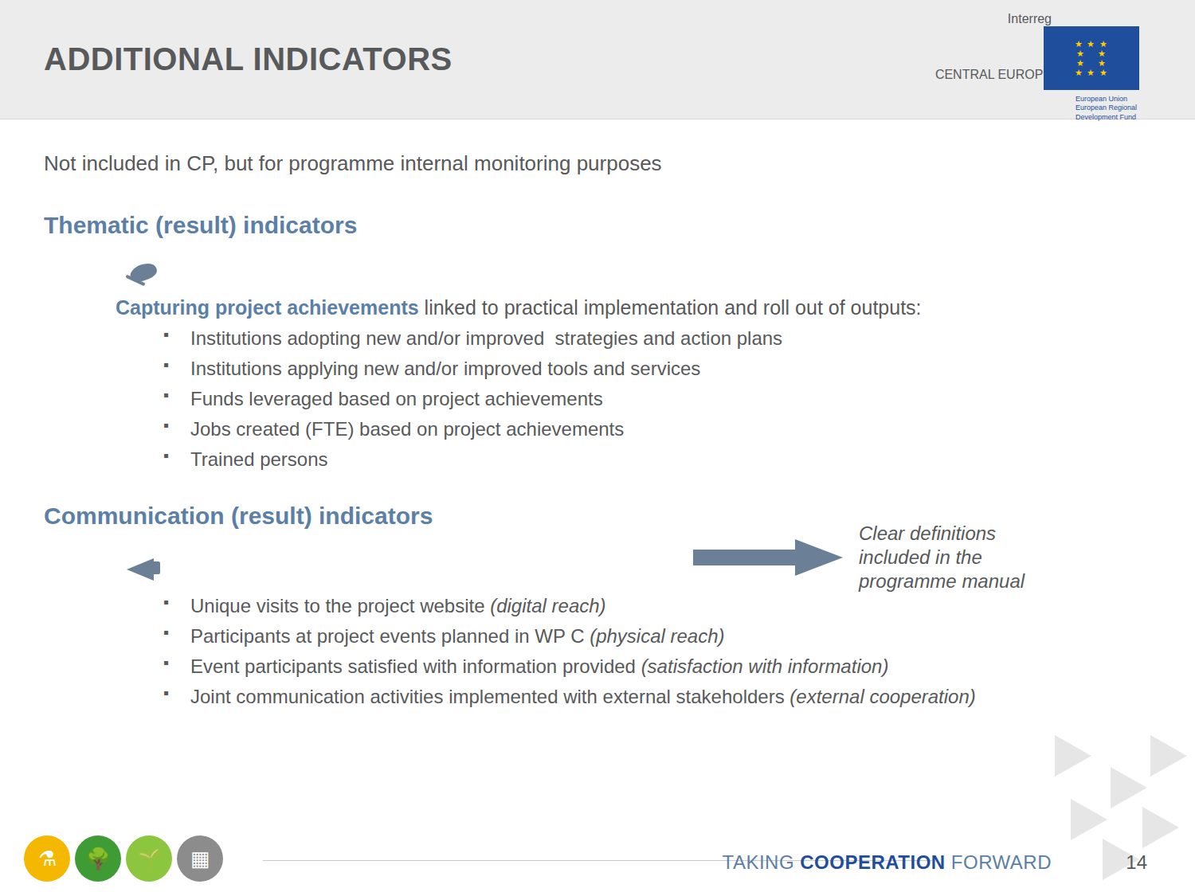Additional Indicators
Interreg
CENTRAL EUROPE
★ ★ ★
★ ★
★ ★
★ ★ ★
European Union
European Regional
Development Fund
Not included in CP, but for programme internal monitoring purposes
Thematic (result) indicators
Capturing project achievements linked to practical implementation and roll out of outputs:
Institutions adopting new and/or improved strategies and action plans
Institutions applying new and/or improved tools and services
Funds leveraged based on project achievements
Jobs created (FTE) based on project achievements
Trained persons
Communication (result) indicators
Unique visits to the project website (digital reach)
Participants at project events planned in WP C (physical reach)
Event participants satisfied with information provided (satisfaction with information)
Joint communication activities implemented with external stakeholders (external cooperation)
Clear definitions
included in the
programme manual
⚗
🌳
🌱
▦
TAKING COOPERATION FORWARD
14